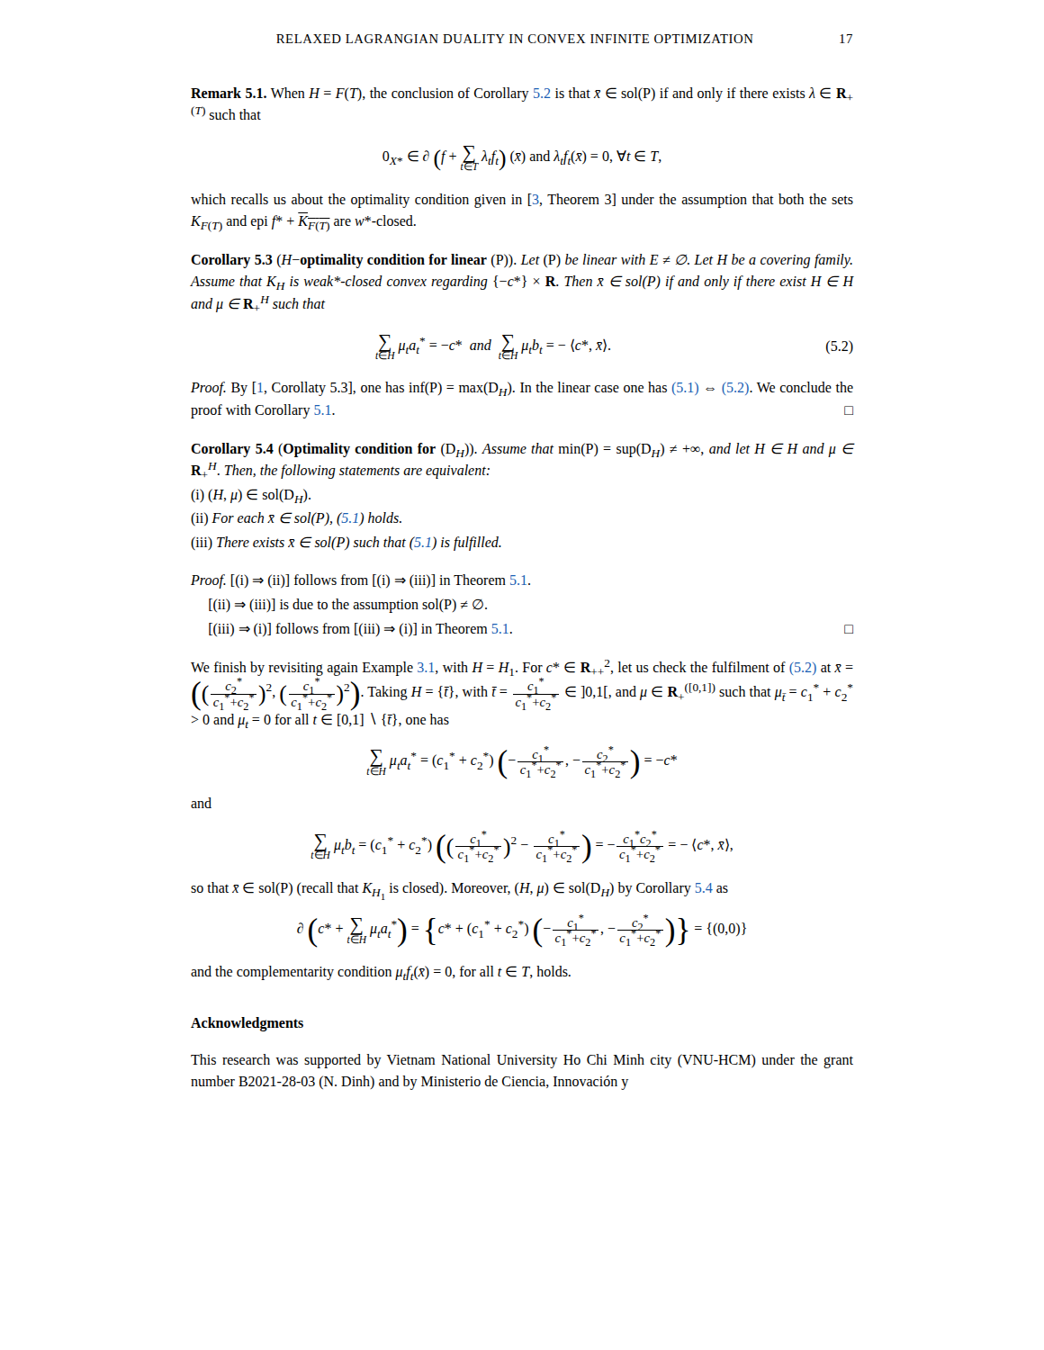RELAXED LAGRANGIAN DUALITY IN CONVEX INFINITE OPTIMIZATION 17
Remark 5.1. When H = F(T), the conclusion of Corollary 5.2 is that x̄ ∈ sol(P) if and only if there exists λ ∈ R+(T) such that
0X* ∈ ∂ (f + ∑t∈T λtft) (x̄) and λtft(x̄) = 0, ∀t ∈ T,
which recalls us about the optimality condition given in [3, Theorem 3] under the assumption that both the sets KF(T) and epi f* + KF(T) are w*-closed.
Corollary 5.3 (H−optimality condition for linear (P)). Let (P) be linear with E ≠ ∅. Let H be a covering family. Assume that KH is weak*-closed convex regarding {−c*} × R. Then x̄ ∈ sol(P) if and only if there exist H ∈ H and μ ∈ R+H such that
∑t∈H μtat* = −c* and ∑t∈H μtbt = − ⟨c*, x̄⟩.
(5.2)
Proof. By [1, Corollaty 5.3], one has inf(P) = max(DH). In the linear case one has (5.1) ⇔ (5.2). We conclude the proof with Corollary 5.1. □
Corollary 5.4 (Optimality condition for (DH)). Assume that min(P) = sup(DH) ≠ +∞, and let H ∈ H and μ ∈ R+H. Then, the following statements are equivalent:
(i) (H, μ) ∈ sol(DH).
(ii) For each x̄ ∈ sol(P), (5.1) holds.
(iii) There exists x̄ ∈ sol(P) such that (5.1) is fulfilled.
Proof. [(i) ⇒ (ii)] follows from [(i) ⇒ (iii)] in Theorem 5.1.
[(ii) ⇒ (iii)] is due to the assumption sol(P) ≠ ∅.
[(iii) ⇒ (i)] follows from [(iii) ⇒ (i)] in Theorem 5.1. □
We finish by revisiting again Example 3.1, with H = H1. For c* ∈ R++2, let us check the fulfilment of (5.2) at x̄ = ((c2*c1*+c2*)2, (c1*c1*+c2*)2). Taking H = {t̄}, with t̄ = c1*c1*+c2* ∈ ]0,1[, and μ ∈ R+([0,1]) such that μt̄ = c1* + c2* > 0 and μt = 0 for all t ∈ [0,1] ∖ {t̄}, one has
∑t∈H μtat* = (c1* + c2*) (−c1*c1*+c2*, −c2*c1*+c2*) = −c*
and
∑t∈H μtbt = (c1* + c2*) ((c1*c1*+c2*)2 − c1*c1*+c2*) = −c1*c2*c1*+c2* = − ⟨c*, x̄⟩,
so that x̄ ∈ sol(P) (recall that KH1 is closed). Moreover, (H, μ) ∈ sol(DH) by Corollary 5.4 as
∂ (c* + ∑t∈H μtat*) = {c* + (c1* + c2*) (−c1*c1*+c2*, −c2*c1*+c2*)} = {(0,0)}
and the complementarity condition μtft(x̄) = 0, for all t ∈ T, holds.
Acknowledgments
This research was supported by Vietnam National University Ho Chi Minh city (VNU-HCM) under the grant number B2021-28-03 (N. Dinh) and by Ministerio de Ciencia, Innovación y